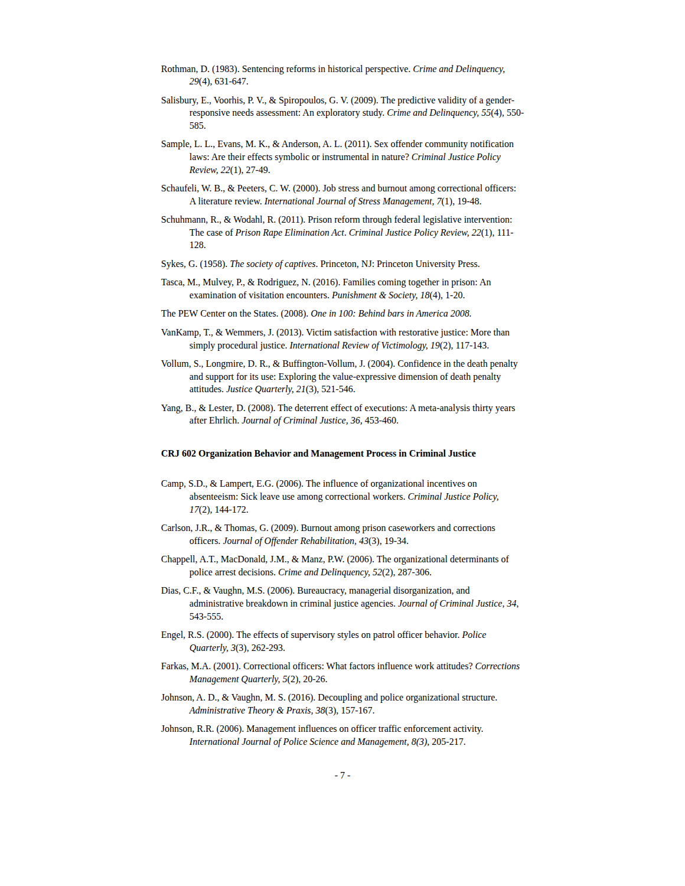Rothman, D. (1983). Sentencing reforms in historical perspective. Crime and Delinquency, 29(4), 631-647.
Salisbury, E., Voorhis, P. V., & Spiropoulos, G. V. (2009). The predictive validity of a gender-responsive needs assessment: An exploratory study. Crime and Delinquency, 55(4), 550-585.
Sample, L. L., Evans, M. K., & Anderson, A. L. (2011). Sex offender community notification laws: Are their effects symbolic or instrumental in nature? Criminal Justice Policy Review, 22(1), 27-49.
Schaufeli, W. B., & Peeters, C. W. (2000). Job stress and burnout among correctional officers: A literature review. International Journal of Stress Management, 7(1), 19-48.
Schuhmann, R., & Wodahl, R. (2011). Prison reform through federal legislative intervention: The case of Prison Rape Elimination Act. Criminal Justice Policy Review, 22(1), 111-128.
Sykes, G. (1958). The society of captives. Princeton, NJ: Princeton University Press.
Tasca, M., Mulvey, P., & Rodriguez, N. (2016). Families coming together in prison: An examination of visitation encounters. Punishment & Society, 18(4), 1-20.
The PEW Center on the States. (2008). One in 100: Behind bars in America 2008.
VanKamp, T., & Wemmers, J. (2013). Victim satisfaction with restorative justice: More than simply procedural justice. International Review of Victimology, 19(2), 117-143.
Vollum, S., Longmire, D. R., & Buffington-Vollum, J. (2004). Confidence in the death penalty and support for its use: Exploring the value-expressive dimension of death penalty attitudes. Justice Quarterly, 21(3), 521-546.
Yang, B., & Lester, D. (2008). The deterrent effect of executions: A meta-analysis thirty years after Ehrlich. Journal of Criminal Justice, 36, 453-460.
CRJ 602 Organization Behavior and Management Process in Criminal Justice
Camp, S.D., & Lampert, E.G. (2006). The influence of organizational incentives on absenteeism: Sick leave use among correctional workers. Criminal Justice Policy, 17(2), 144-172.
Carlson, J.R., & Thomas, G. (2009). Burnout among prison caseworkers and corrections officers. Journal of Offender Rehabilitation, 43(3), 19-34.
Chappell, A.T., MacDonald, J.M., & Manz, P.W. (2006). The organizational determinants of police arrest decisions. Crime and Delinquency, 52(2), 287-306.
Dias, C.F., & Vaughn, M.S. (2006). Bureaucracy, managerial disorganization, and administrative breakdown in criminal justice agencies. Journal of Criminal Justice, 34, 543-555.
Engel, R.S. (2000). The effects of supervisory styles on patrol officer behavior. Police Quarterly, 3(3), 262-293.
Farkas, M.A. (2001). Correctional officers: What factors influence work attitudes? Corrections Management Quarterly, 5(2), 20-26.
Johnson, A. D., & Vaughn, M. S. (2016). Decoupling and police organizational structure. Administrative Theory & Praxis, 38(3), 157-167.
Johnson, R.R. (2006). Management influences on officer traffic enforcement activity. International Journal of Police Science and Management, 8(3), 205-217.
- 7 -